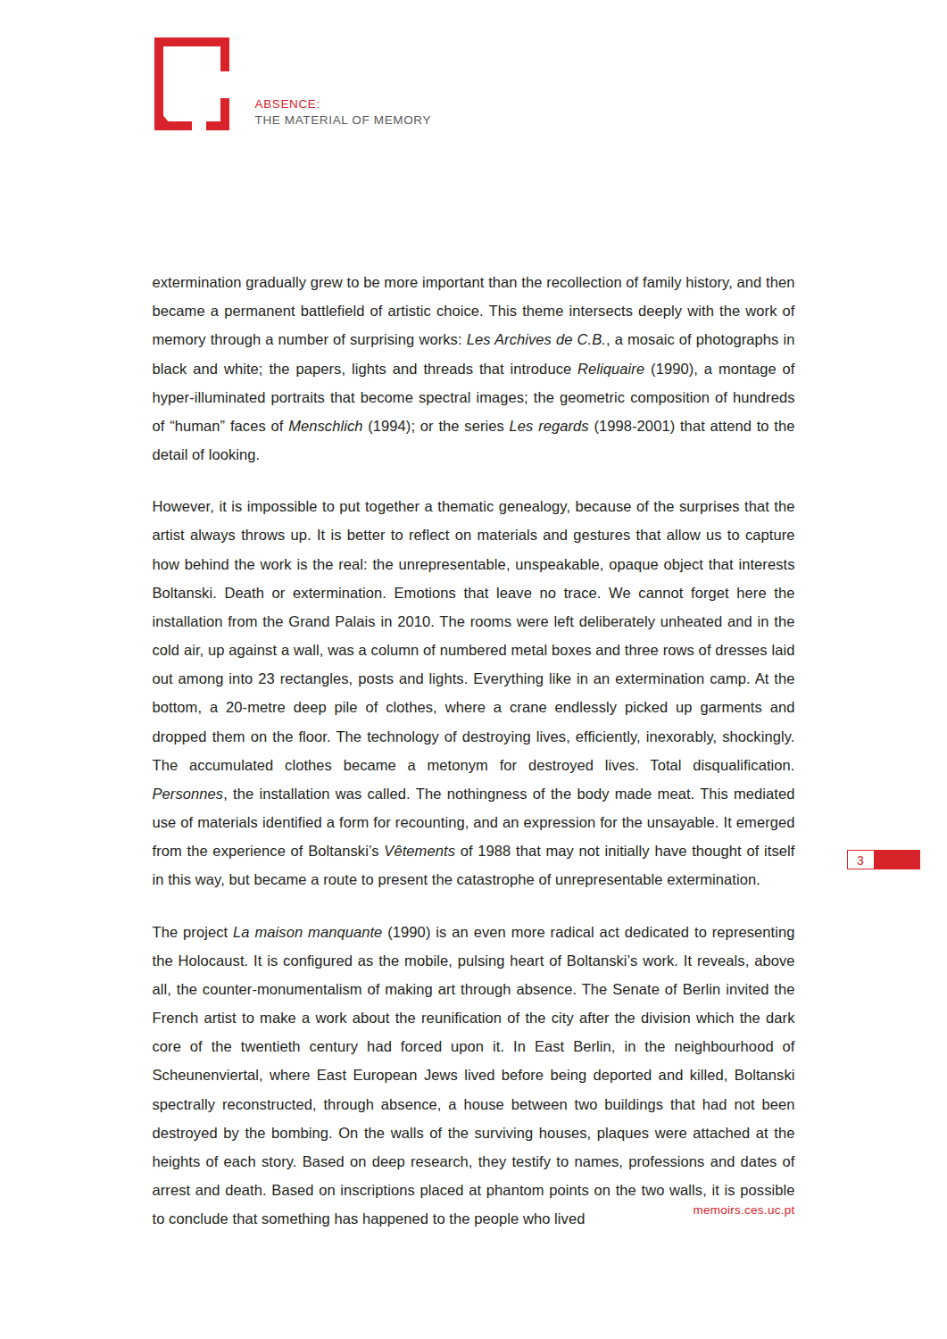ME MOI RS
Absence:
The material of memory
extermination gradually grew to be more important than the recollection of family history, and then became a permanent battlefield of artistic choice. This theme intersects deeply with the work of memory through a number of surprising works: Les Archives de C.B., a mosaic of photographs in black and white; the papers, lights and threads that introduce Reliquaire (1990), a montage of hyper-illuminated portraits that become spectral images; the geometric composition of hundreds of “human” faces of Menschlich (1994); or the series Les regards (1998-2001) that attend to the detail of looking.
However, it is impossible to put together a thematic genealogy, because of the surprises that the artist always throws up. It is better to reflect on materials and gestures that allow us to capture how behind the work is the real: the unrepresentable, unspeakable, opaque object that interests Boltanski. Death or extermination. Emotions that leave no trace. We cannot forget here the installation from the Grand Palais in 2010. The rooms were left deliberately unheated and in the cold air, up against a wall, was a column of numbered metal boxes and three rows of dresses laid out among into 23 rectangles, posts and lights. Everything like in an extermination camp. At the bottom, a 20-metre deep pile of clothes, where a crane endlessly picked up garments and dropped them on the floor. The technology of destroying lives, efficiently, inexorably, shockingly. The accumulated clothes became a metonym for destroyed lives. Total disqualification. Personnes, the installation was called. The nothingness of the body made meat. This mediated use of materials identified a form for recounting, and an expression for the unsayable. It emerged from the experience of Boltanski’s Vêtements of 1988 that may not initially have thought of itself in this way, but became a route to present the catastrophe of unrepresentable extermination.
The project La maison manquante (1990) is an even more radical act dedicated to representing the Holocaust. It is configured as the mobile, pulsing heart of Boltanski’s work. It reveals, above all, the counter-monumentalism of making art through absence. The Senate of Berlin invited the French artist to make a work about the reunification of the city after the division which the dark core of the twentieth century had forced upon it. In East Berlin, in the neighbourhood of Scheunenviertal, where East European Jews lived before being deported and killed, Boltanski spectrally reconstructed, through absence, a house between two buildings that had not been destroyed by the bombing. On the walls of the surviving houses, plaques were attached at the heights of each story. Based on deep research, they testify to names, professions and dates of arrest and death. Based on inscriptions placed at phantom points on the two walls, it is possible to conclude that something has happened to the people who lived
3
memoirs.ces.uc.pt